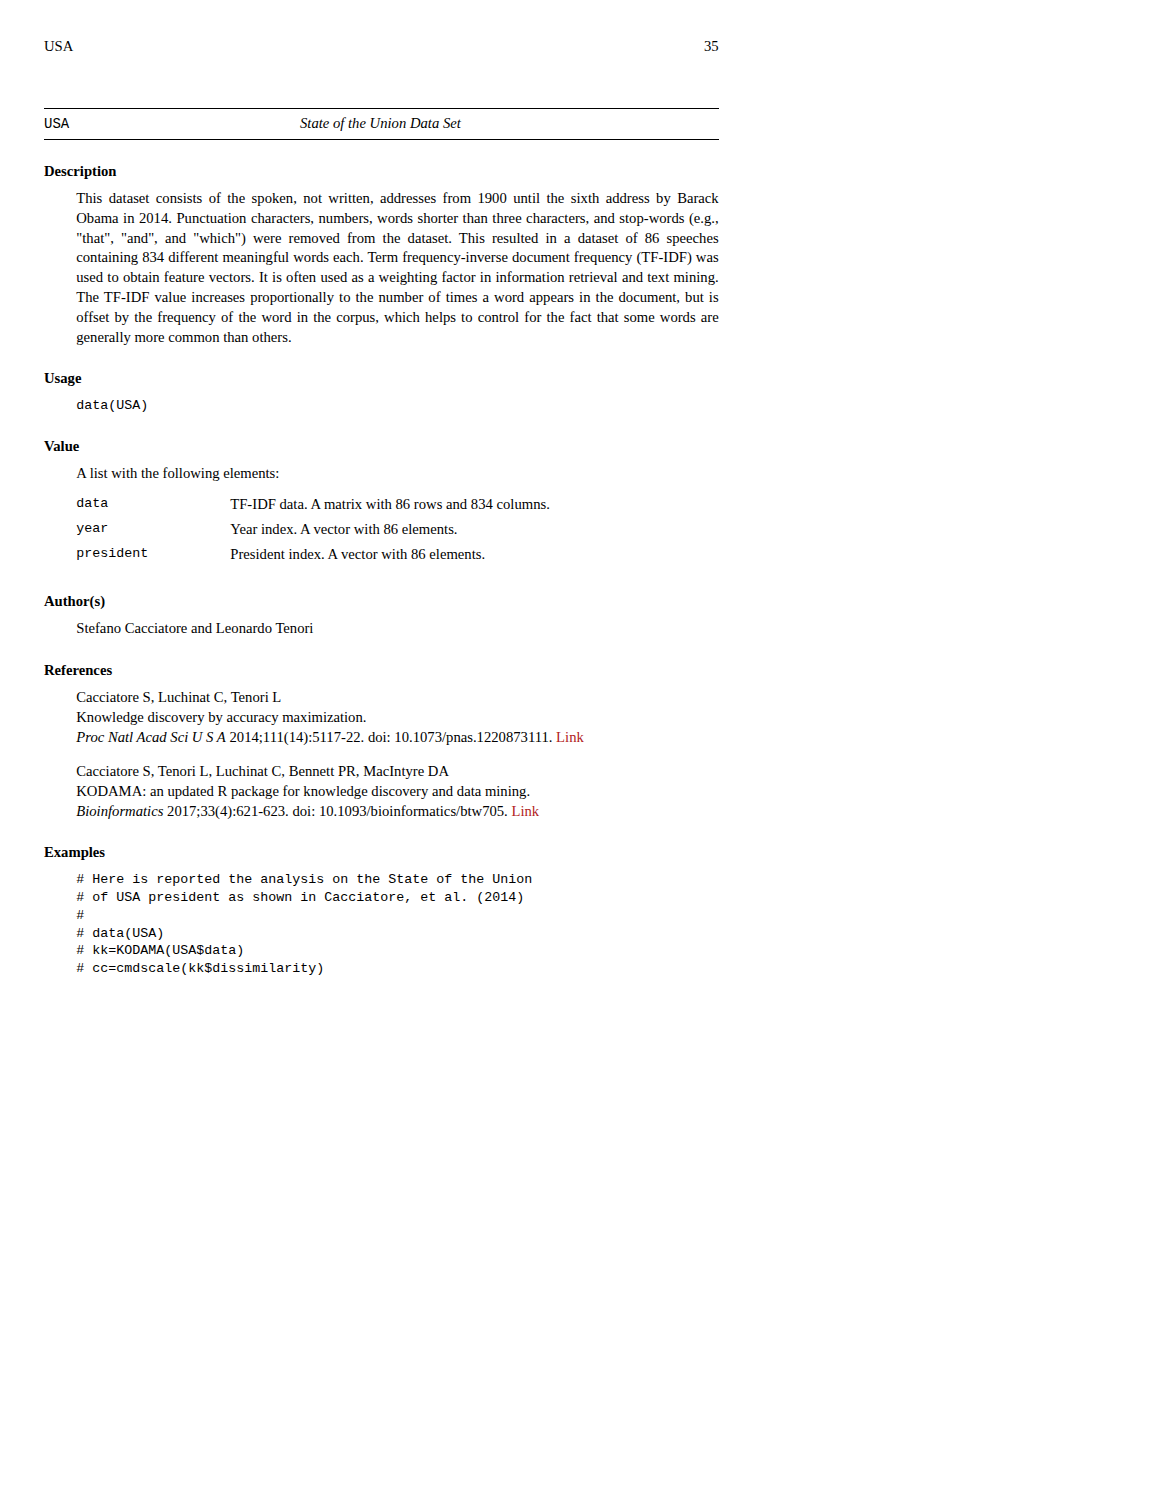USA 35
USA State of the Union Data Set
Description
This dataset consists of the spoken, not written, addresses from 1900 until the sixth address by Barack Obama in 2014. Punctuation characters, numbers, words shorter than three characters, and stop-words (e.g., "that", "and", and "which") were removed from the dataset. This resulted in a dataset of 86 speeches containing 834 different meaningful words each. Term frequency-inverse document frequency (TF-IDF) was used to obtain feature vectors. It is often used as a weighting factor in information retrieval and text mining. The TF-IDF value increases proportionally to the number of times a word appears in the document, but is offset by the frequency of the word in the corpus, which helps to control for the fact that some words are generally more common than others.
Usage
data(USA)
Value
A list with the following elements:
data
TF-IDF data. A matrix with 86 rows and 834 columns.
year
Year index. A vector with 86 elements.
president
President index. A vector with 86 elements.
Author(s)
Stefano Cacciatore and Leonardo Tenori
References
Cacciatore S, Luchinat C, Tenori L Knowledge discovery by accuracy maximization. Proc Natl Acad Sci U S A 2014;111(14):5117-22. doi: 10.1073/pnas.1220873111. Link
Cacciatore S, Tenori L, Luchinat C, Bennett PR, MacIntyre DA KODAMA: an updated R package for knowledge discovery and data mining. Bioinformatics 2017;33(4):621-623. doi: 10.1093/bioinformatics/btw705. Link
Examples
# Here is reported the analysis on the State of the Union
# of USA president as shown in Cacciatore, et al. (2014)
#
# data(USA)
# kk=KODAMA(USA$data)
# cc=cmdscale(kk$dissimilarity)